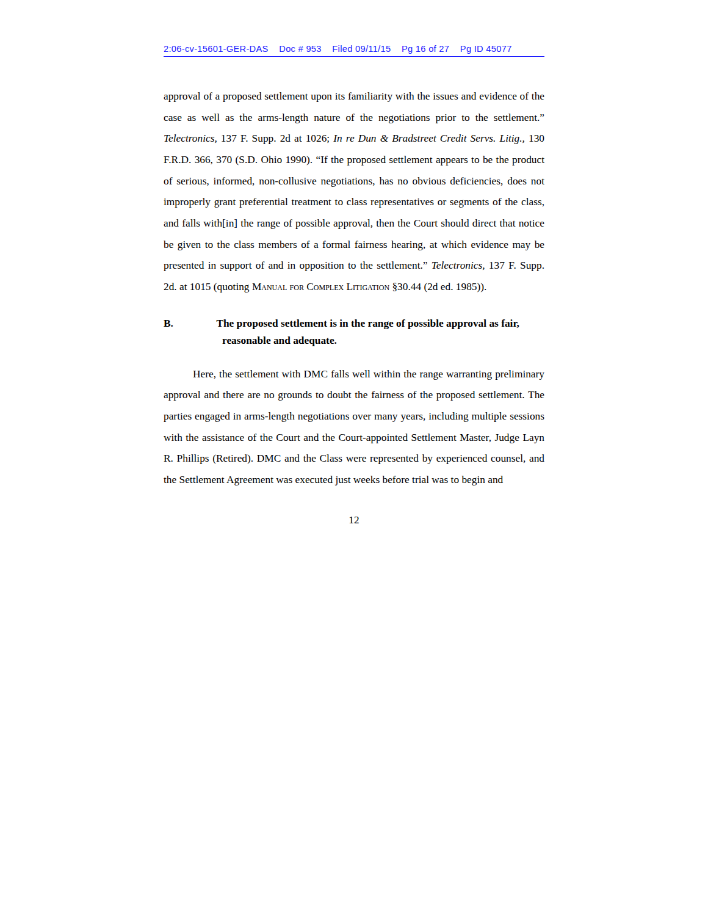2:06-cv-15601-GER-DAS Doc # 953 Filed 09/11/15 Pg 16 of 27 Pg ID 45077
approval of a proposed settlement upon its familiarity with the issues and evidence of the case as well as the arms-length nature of the negotiations prior to the settlement.” Telectronics, 137 F. Supp. 2d at 1026; In re Dun & Bradstreet Credit Servs. Litig., 130 F.R.D. 366, 370 (S.D. Ohio 1990). “If the proposed settlement appears to be the product of serious, informed, non-collusive negotiations, has no obvious deficiencies, does not improperly grant preferential treatment to class representatives or segments of the class, and falls with[in] the range of possible approval, then the Court should direct that notice be given to the class members of a formal fairness hearing, at which evidence may be presented in support of and in opposition to the settlement.” Telectronics, 137 F. Supp. 2d. at 1015 (quoting Manual for Complex Litigation §30.44 (2d ed. 1985)).
B. The proposed settlement is in the range of possible approval as fair, reasonable and adequate.
Here, the settlement with DMC falls well within the range warranting preliminary approval and there are no grounds to doubt the fairness of the proposed settlement. The parties engaged in arms-length negotiations over many years, including multiple sessions with the assistance of the Court and the Court-appointed Settlement Master, Judge Layn R. Phillips (Retired). DMC and the Class were represented by experienced counsel, and the Settlement Agreement was executed just weeks before trial was to begin and
12